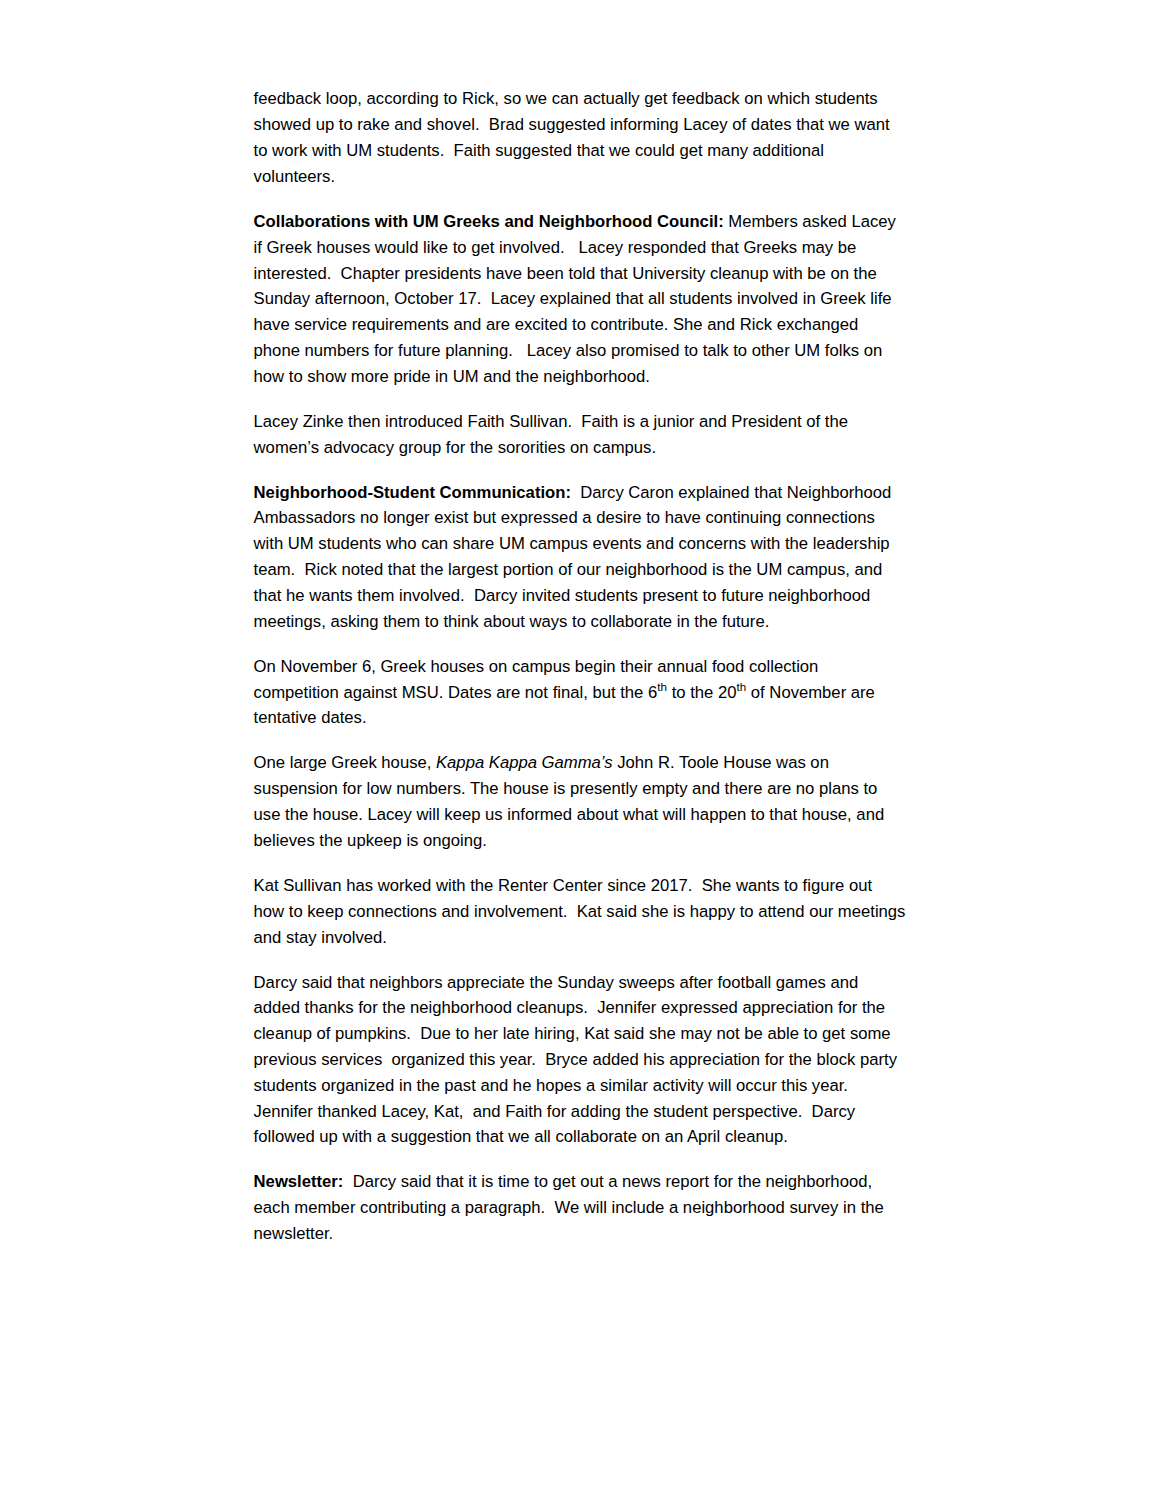feedback loop, according to Rick, so we can actually get feedback on which students showed up to rake and shovel. Brad suggested informing Lacey of dates that we want to work with UM students. Faith suggested that we could get many additional volunteers.
Collaborations with UM Greeks and Neighborhood Council: Members asked Lacey if Greek houses would like to get involved. Lacey responded that Greeks may be interested. Chapter presidents have been told that University cleanup with be on the Sunday afternoon, October 17. Lacey explained that all students involved in Greek life have service requirements and are excited to contribute. She and Rick exchanged phone numbers for future planning. Lacey also promised to talk to other UM folks on how to show more pride in UM and the neighborhood.
Lacey Zinke then introduced Faith Sullivan. Faith is a junior and President of the women’s advocacy group for the sororities on campus.
Neighborhood-Student Communication: Darcy Caron explained that Neighborhood Ambassadors no longer exist but expressed a desire to have continuing connections with UM students who can share UM campus events and concerns with the leadership team. Rick noted that the largest portion of our neighborhood is the UM campus, and that he wants them involved. Darcy invited students present to future neighborhood meetings, asking them to think about ways to collaborate in the future.
On November 6, Greek houses on campus begin their annual food collection competition against MSU. Dates are not final, but the 6th to the 20th of November are tentative dates.
One large Greek house, Kappa Kappa Gamma’s John R. Toole House was on suspension for low numbers. The house is presently empty and there are no plans to use the house. Lacey will keep us informed about what will happen to that house, and believes the upkeep is ongoing.
Kat Sullivan has worked with the Renter Center since 2017. She wants to figure out how to keep connections and involvement. Kat said she is happy to attend our meetings and stay involved.
Darcy said that neighbors appreciate the Sunday sweeps after football games and added thanks for the neighborhood cleanups. Jennifer expressed appreciation for the cleanup of pumpkins. Due to her late hiring, Kat said she may not be able to get some previous services organized this year. Bryce added his appreciation for the block party students organized in the past and he hopes a similar activity will occur this year. Jennifer thanked Lacey, Kat, and Faith for adding the student perspective. Darcy followed up with a suggestion that we all collaborate on an April cleanup.
Newsletter: Darcy said that it is time to get out a news report for the neighborhood, each member contributing a paragraph. We will include a neighborhood survey in the newsletter.